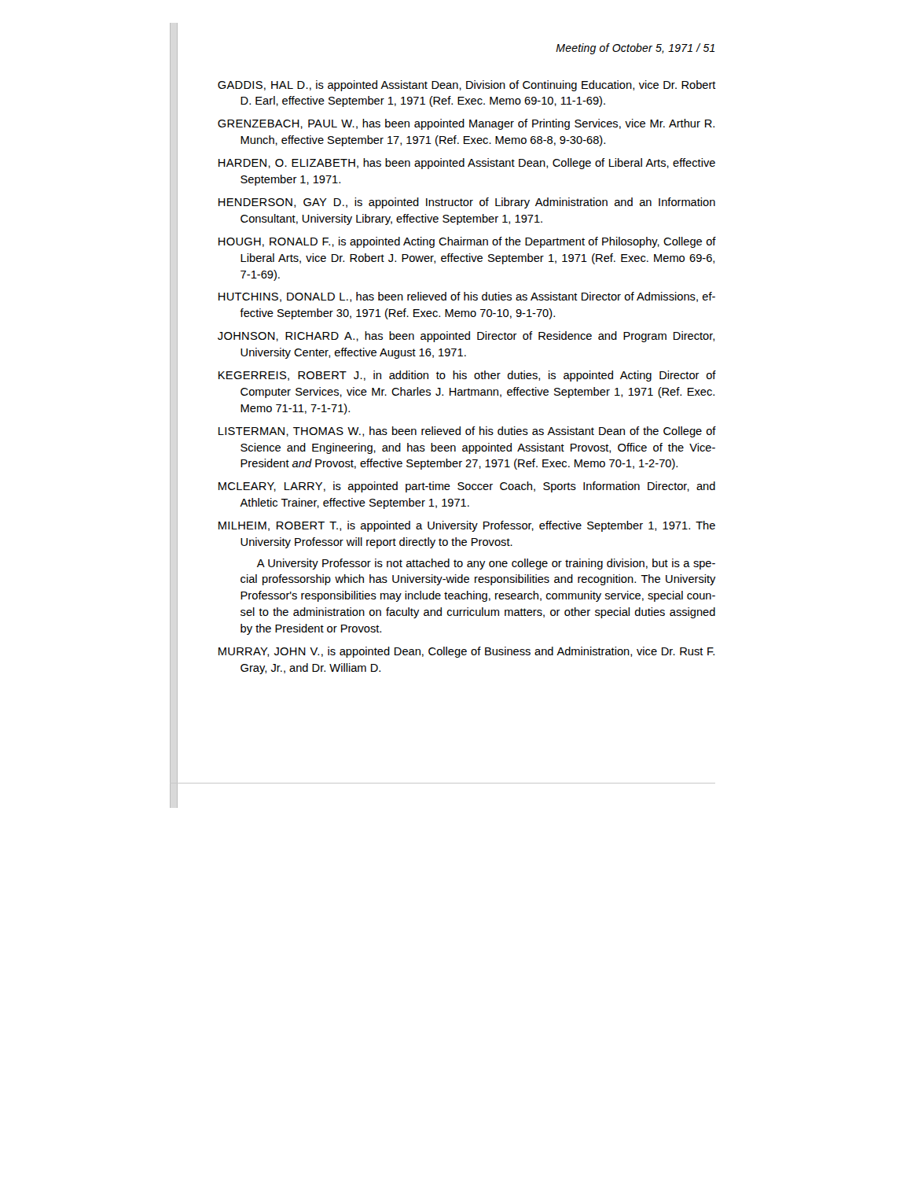Meeting of October 5, 1971 / 51
GADDIS, HAL D., is appointed Assistant Dean, Division of Continuing Education, vice Dr. Robert D. Earl, effective September 1, 1971 (Ref. Exec. Memo 69-10, 11-1-69).
GRENZEBACH, PAUL W., has been appointed Manager of Printing Services, vice Mr. Arthur R. Munch, effective September 17, 1971 (Ref. Exec. Memo 68-8, 9-30-68).
HARDEN, O. ELIZABETH, has been appointed Assistant Dean, College of Liberal Arts, effective September 1, 1971.
HENDERSON, GAY D., is appointed Instructor of Library Administration and an Information Consultant, University Library, effective September 1, 1971.
HOUGH, RONALD F., is appointed Acting Chairman of the Department of Philosophy, College of Liberal Arts, vice Dr. Robert J. Power, effective September 1, 1971 (Ref. Exec. Memo 69-6, 7-1-69).
HUTCHINS, DONALD L., has been relieved of his duties as Assistant Director of Admissions, effective September 30, 1971 (Ref. Exec. Memo 70-10, 9-1-70).
JOHNSON, RICHARD A., has been appointed Director of Residence and Program Director, University Center, effective August 16, 1971.
KEGERREIS, ROBERT J., in addition to his other duties, is appointed Acting Director of Computer Services, vice Mr. Charles J. Hartmann, effective September 1, 1971 (Ref. Exec. Memo 71-11, 7-1-71).
LISTERMAN, THOMAS W., has been relieved of his duties as Assistant Dean of the College of Science and Engineering, and has been appointed Assistant Provost, Office of the Vice-President and Provost, effective September 27, 1971 (Ref. Exec. Memo 70-1, 1-2-70).
MCLEARY, LARRY, is appointed part-time Soccer Coach, Sports Information Director, and Athletic Trainer, effective September 1, 1971.
MILHEIM, ROBERT T., is appointed a University Professor, effective September 1, 1971. The University Professor will report directly to the Provost.
A University Professor is not attached to any one college or training division, but is a special professorship which has University-wide responsibilities and recognition. The University Professor's responsibilities may include teaching, research, community service, special counsel to the administration on faculty and curriculum matters, or other special duties assigned by the President or Provost.
MURRAY, JOHN V., is appointed Dean, College of Business and Administration, vice Dr. Rust F. Gray, Jr., and Dr. William D.